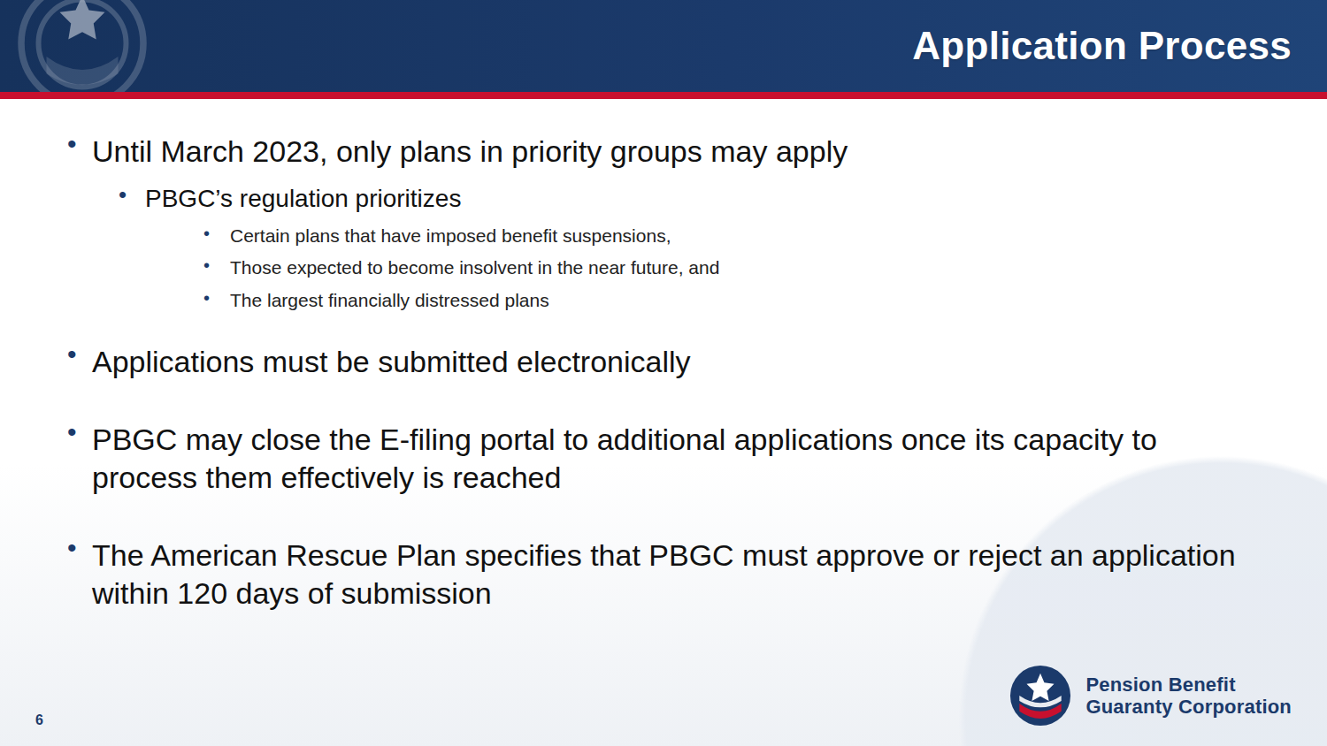Application Process
Until March 2023, only plans in priority groups may apply
PBGC’s regulation prioritizes
Certain plans that have imposed benefit suspensions,
Those expected to become insolvent in the near future, and
The largest financially distressed plans
Applications must be submitted electronically
PBGC may close the E-filing portal to additional applications once its capacity to process them effectively is reached
The American Rescue Plan specifies that PBGC must approve or reject an application within 120 days of submission
6
Pension Benefit Guaranty Corporation